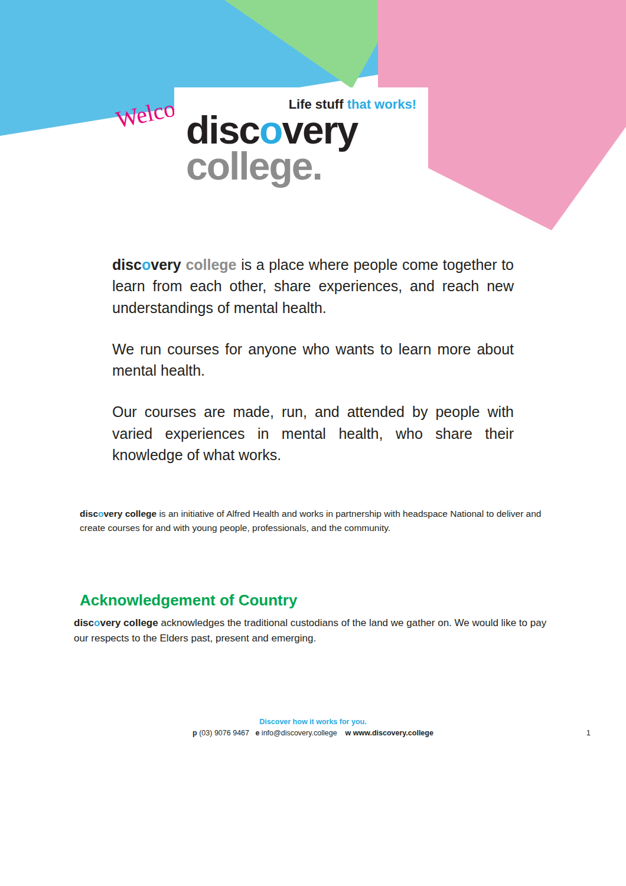Welcome to
Life stuff that works!
disc overy
college.
discovery college is a place where people come together to learn from each other, share experiences, and reach new understandings of mental health.
We run courses for anyone who wants to learn more about mental health.
Our courses are made, run, and attended by people with varied experiences in mental health, who share their knowledge of what works.
discovery college is an initiative of Alfred Health and works in partnership with headspace National to deliver and create courses for and with young people, professionals, and the community.
Acknowledgement of Country
discovery college acknowledges the traditional custodians of the land we gather on. We would like to pay our respects to the Elders past, present and emerging.
Discover how it works for you.
p (03) 9076 9467 e info@discovery.college w www.discovery.college
1